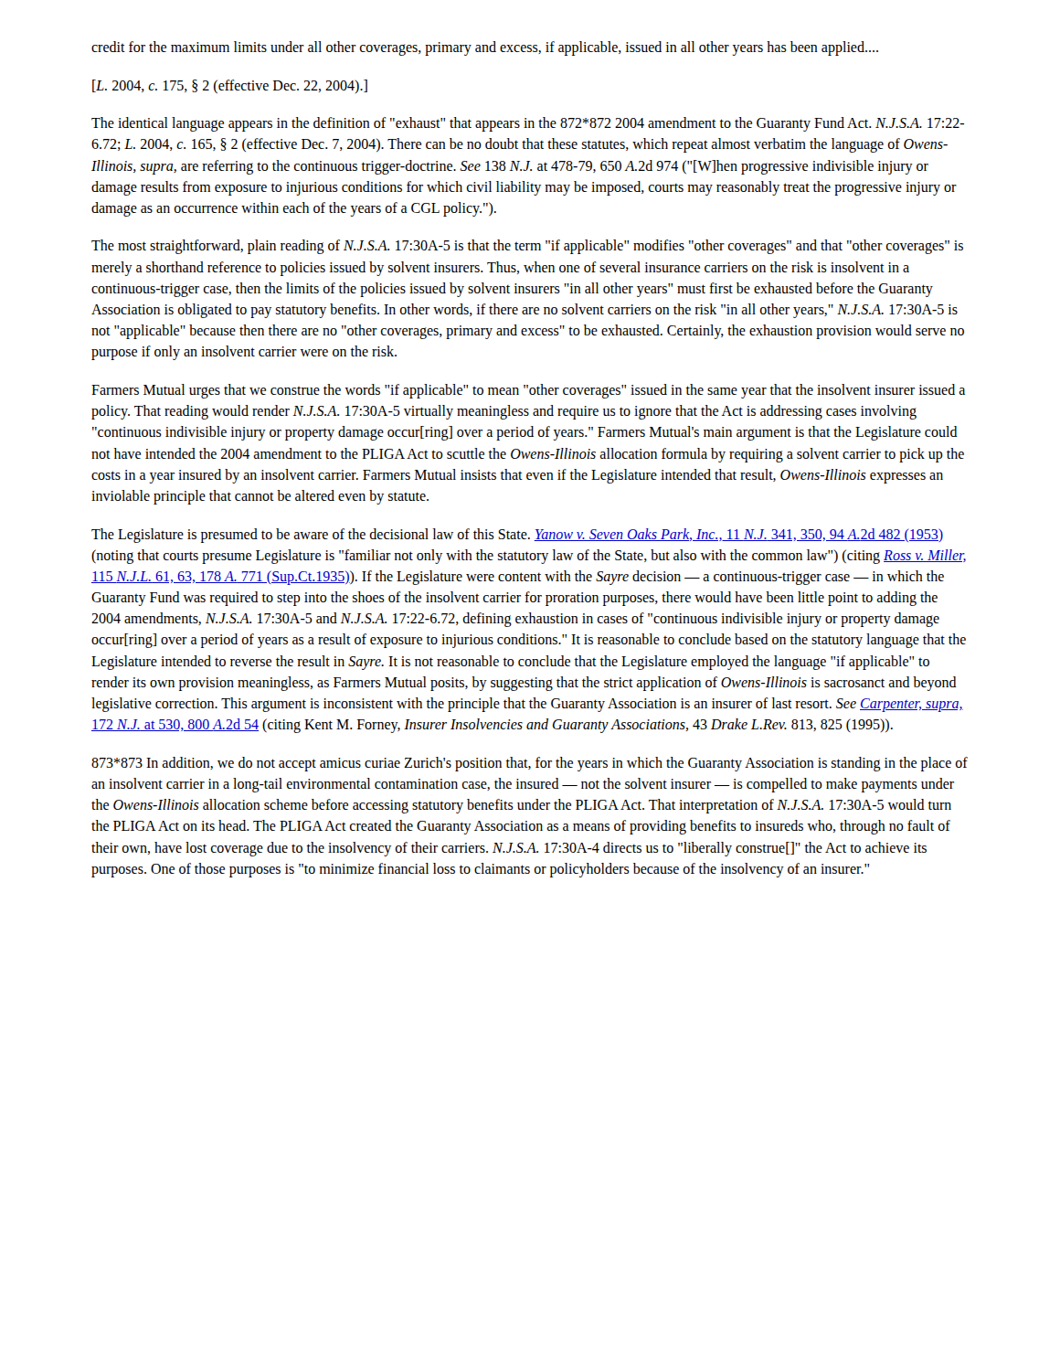credit for the maximum limits under all other coverages, primary and excess, if applicable, issued in all other years has been applied....
[L. 2004, c. 175, § 2 (effective Dec. 22, 2004).]
The identical language appears in the definition of "exhaust" that appears in the 872*872 2004 amendment to the Guaranty Fund Act. N.J.S.A. 17:22-6.72; L. 2004, c. 165, § 2 (effective Dec. 7, 2004). There can be no doubt that these statutes, which repeat almost verbatim the language of Owens-Illinois, supra, are referring to the continuous trigger-doctrine. See 138 N.J. at 478-79, 650 A. 2d 974 ("[W]hen progressive indivisible injury or damage results from exposure to injurious conditions for which civil liability may be imposed, courts may reasonably treat the progressive injury or damage as an occurrence within each of the years of a CGL policy.").
The most straightforward, plain reading of N.J.S.A. 17:30A-5 is that the term "if applicable" modifies "other coverages" and that "other coverages" is merely a shorthand reference to policies issued by solvent insurers. Thus, when one of several insurance carriers on the risk is insolvent in a continuous-trigger case, then the limits of the policies issued by solvent insurers "in all other years" must first be exhausted before the Guaranty Association is obligated to pay statutory benefits. In other words, if there are no solvent carriers on the risk "in all other years," N.J.S.A. 17:30A-5 is not "applicable" because then there are no "other coverages, primary and excess" to be exhausted. Certainly, the exhaustion provision would serve no purpose if only an insolvent carrier were on the risk.
Farmers Mutual urges that we construe the words "if applicable" to mean "other coverages" issued in the same year that the insolvent insurer issued a policy. That reading would render N.J.S.A. 17:30A-5 virtually meaningless and require us to ignore that the Act is addressing cases involving "continuous indivisible injury or property damage occur[ring] over a period of years." Farmers Mutual's main argument is that the Legislature could not have intended the 2004 amendment to the PLIGA Act to scuttle the Owens-Illinois allocation formula by requiring a solvent carrier to pick up the costs in a year insured by an insolvent carrier. Farmers Mutual insists that even if the Legislature intended that result, Owens-Illinois expresses an inviolable principle that cannot be altered even by statute.
The Legislature is presumed to be aware of the decisional law of this State. Yanow v. Seven Oaks Park, Inc., 11 N.J. 341, 350, 94 A. 2d 482 (1953) (noting that courts presume Legislature is "familiar not only with the statutory law of the State, but also with the common law") (citing Ross v. Miller, 115 N.J.L. 61, 63, 178 A. 771 (Sup.Ct.1935)). If the Legislature were content with the Sayre decision — a continuous-trigger case — in which the Guaranty Fund was required to step into the shoes of the insolvent carrier for proration purposes, there would have been little point to adding the 2004 amendments, N.J.S.A. 17:30A-5 and N.J.S.A. 17:22-6.72, defining exhaustion in cases of "continuous indivisible injury or property damage occur[ring] over a period of years as a result of exposure to injurious conditions." It is reasonable to conclude based on the statutory language that the Legislature intended to reverse the result in Sayre. It is not reasonable to conclude that the Legislature employed the language "if applicable" to render its own provision meaningless, as Farmers Mutual posits, by suggesting that the strict application of Owens-Illinois is sacrosanct and beyond legislative correction. This argument is inconsistent with the principle that the Guaranty Association is an insurer of last resort. See Carpenter, supra, 172 N.J. at 530, 800 A. 2d 54 (citing Kent M. Forney, Insurer Insolvencies and Guaranty Associations, 43 Drake L.Rev. 813, 825 (1995)).
873*873 In addition, we do not accept amicus curiae Zurich's position that, for the years in which the Guaranty Association is standing in the place of an insolvent carrier in a long-tail environmental contamination case, the insured — not the solvent insurer — is compelled to make payments under the Owens-Illinois allocation scheme before accessing statutory benefits under the PLIGA Act. That interpretation of N.J.S.A. 17:30A-5 would turn the PLIGA Act on its head. The PLIGA Act created the Guaranty Association as a means of providing benefits to insureds who, through no fault of their own, have lost coverage due to the insolvency of their carriers. N.J.S.A. 17:30A-4 directs us to "liberally construe[]" the Act to achieve its purposes. One of those purposes is "to minimize financial loss to claimants or policyholders because of the insolvency of an insurer."